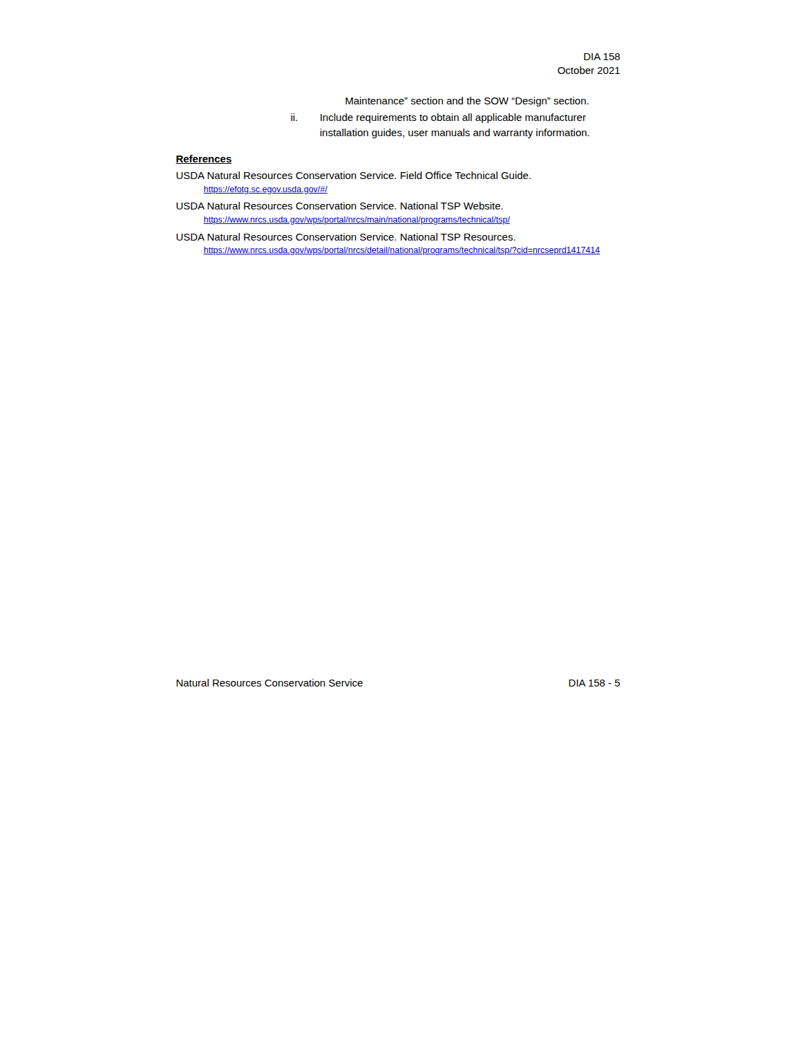DIA 158
October 2021
Maintenance” section and the SOW “Design” section.
ii.
Include requirements to obtain all applicable manufacturer installation guides, user manuals and warranty information.
References
USDA Natural Resources Conservation Service. Field Office Technical Guide.
https://efotg.sc.egov.usda.gov/#/
USDA Natural Resources Conservation Service. National TSP Website.
https://www.nrcs.usda.gov/wps/portal/nrcs/main/national/programs/technical/tsp/
USDA Natural Resources Conservation Service. National TSP Resources.
https://www.nrcs.usda.gov/wps/portal/nrcs/detail/national/programs/technical/tsp/?cid=nrcseprd1417414
Natural Resources Conservation Service
DIA 158 - 5